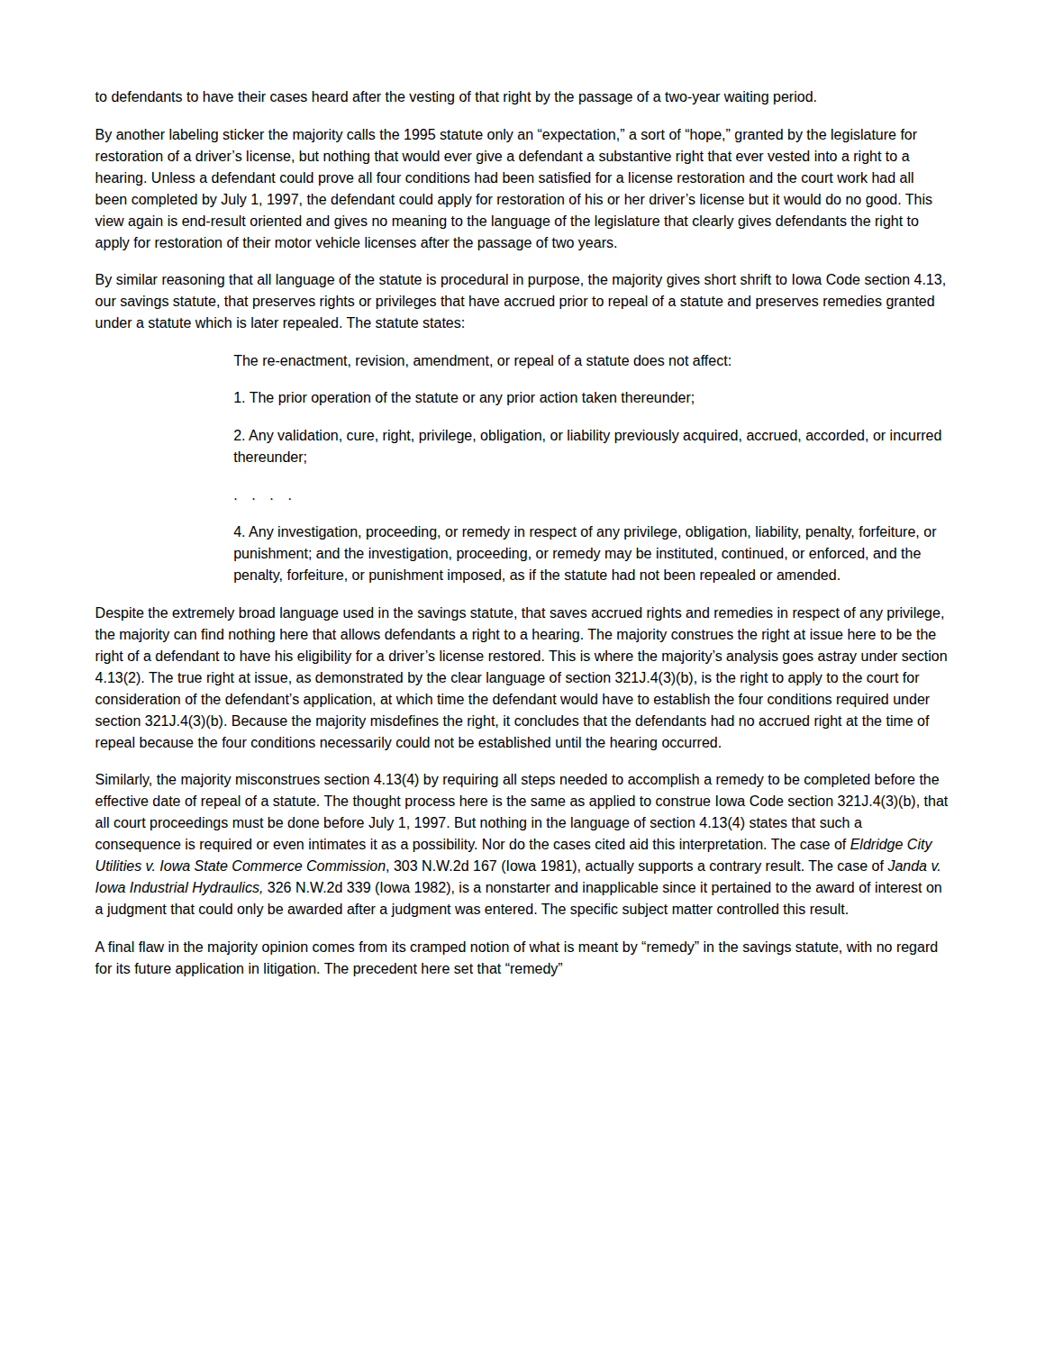to defendants to have their cases heard after the vesting of that right by the passage of a two-year waiting period.
By another labeling sticker the majority calls the 1995 statute only an “expectation,” a sort of “hope,” granted by the legislature for restoration of a driver’s license, but nothing that would ever give a defendant a substantive right that ever vested into a right to a hearing. Unless a defendant could prove all four conditions had been satisfied for a license restoration and the court work had all been completed by July 1, 1997, the defendant could apply for restoration of his or her driver’s license but it would do no good. This view again is end-result oriented and gives no meaning to the language of the legislature that clearly gives defendants the right to apply for restoration of their motor vehicle licenses after the passage of two years.
By similar reasoning that all language of the statute is procedural in purpose, the majority gives short shrift to Iowa Code section 4.13, our savings statute, that preserves rights or privileges that have accrued prior to repeal of a statute and preserves remedies granted under a statute which is later repealed. The statute states:
The re-enactment, revision, amendment, or repeal of a statute does not affect:
1. The prior operation of the statute or any prior action taken thereunder;
2. Any validation, cure, right, privilege, obligation, or liability previously acquired, accrued, accorded, or incurred thereunder;
. . . .
4. Any investigation, proceeding, or remedy in respect of any privilege, obligation, liability, penalty, forfeiture, or punishment; and the investigation, proceeding, or remedy may be instituted, continued, or enforced, and the penalty, forfeiture, or punishment imposed, as if the statute had not been repealed or amended.
Despite the extremely broad language used in the savings statute, that saves accrued rights and remedies in respect of any privilege, the majority can find nothing here that allows defendants a right to a hearing. The majority construes the right at issue here to be the right of a defendant to have his eligibility for a driver’s license restored. This is where the majority’s analysis goes astray under section 4.13(2). The true right at issue, as demonstrated by the clear language of section 321J.4(3)(b), is the right to apply to the court for consideration of the defendant’s application, at which time the defendant would have to establish the four conditions required under section 321J.4(3)(b). Because the majority misdefines the right, it concludes that the defendants had no accrued right at the time of repeal because the four conditions necessarily could not be established until the hearing occurred.
Similarly, the majority misconstrues section 4.13(4) by requiring all steps needed to accomplish a remedy to be completed before the effective date of repeal of a statute. The thought process here is the same as applied to construe Iowa Code section 321J.4(3)(b), that all court proceedings must be done before July 1, 1997. But nothing in the language of section 4.13(4) states that such a consequence is required or even intimates it as a possibility. Nor do the cases cited aid this interpretation. The case of Eldridge City Utilities v. Iowa State Commerce Commission, 303 N.W.2d 167 (Iowa 1981), actually supports a contrary result. The case of Janda v. Iowa Industrial Hydraulics, 326 N.W.2d 339 (Iowa 1982), is a nonstarter and inapplicable since it pertained to the award of interest on a judgment that could only be awarded after a judgment was entered. The specific subject matter controlled this result.
A final flaw in the majority opinion comes from its cramped notion of what is meant by “remedy” in the savings statute, with no regard for its future application in litigation. The precedent here set that “remedy”